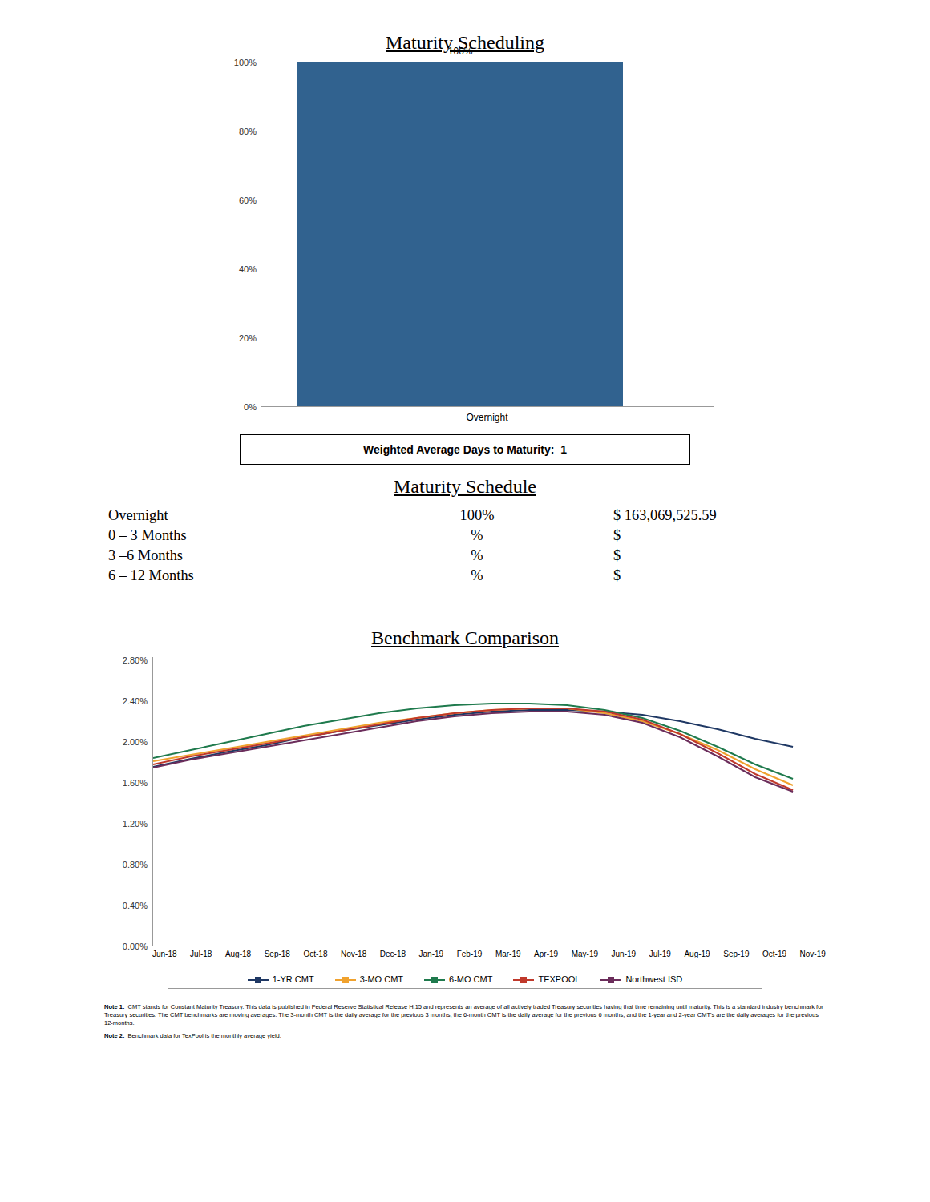Maturity Scheduling
0%
20%
40%
60%
80%
100%
100%
Overnight
Weighted Average Days to Maturity: 1
Maturity Schedule
| Overnight | 100% | $ 163,069,525.59 |
| 0 – 3 Months | % | $ |
| 3 –6 Months | % | $ |
| 6 – 12 Months | % | $ |
Benchmark Comparison
0.00%
0.40%
0.80%
1.20%
1.60%
2.00%
2.40%
2.80%
Jun-18 Jul-18 Aug-18 Sep-18 Oct-18 Nov-18 Dec-18 Jan-19 Feb-19 Mar-19 Apr-19 May-19 Jun-19 Jul-19 Aug-19 Sep-19 Oct-19 Nov-19
1-YR CMT 3-MO CMT 6-MO CMT TEXPOOL Northwest ISD
Note 1: CMT stands for Constant Maturity Treasury. This data is published in Federal Reserve Statistical Release H.15 and represents an average of all actively traded Treasury securities having that time remaining until maturity. This is a standard industry benchmark for Treasury securities. The CMT benchmarks are moving averages. The 3-month CMT is the daily average for the previous 3 months, the 6-month CMT is the daily average for the previous 6 months, and the 1-year and 2-year CMT's are the daily averages for the previous 12-months.
Note 2: Benchmark data for TexPool is the monthly average yield.